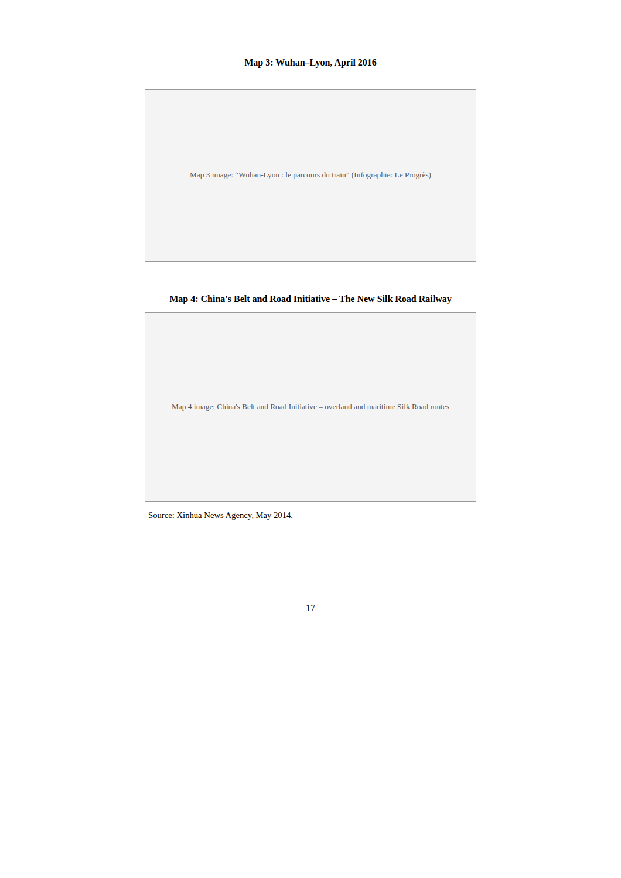Map 3: Wuhan–Lyon, April 2016
Map 3 image: “Wuhan-Lyon : le parcours du train” (Infographie: Le Progrès)
Map 4: China's Belt and Road Initiative – The New Silk Road Railway
Map 4 image: China's Belt and Road Initiative – overland and maritime Silk Road routes
Source: Xinhua News Agency, May 2014.
17